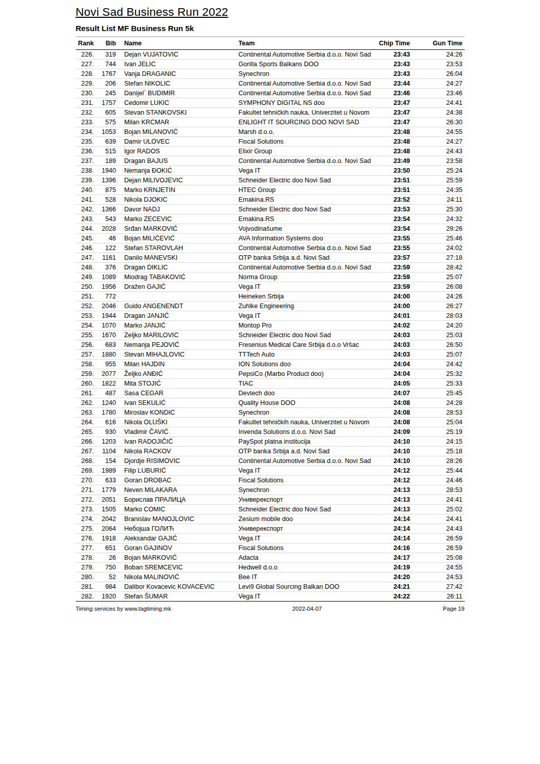Novi Sad Business Run 2022
Result List MF Business Run 5k
| Rank | Bib | Name | Team | Chip Time | Gun Time |
| --- | --- | --- | --- | --- | --- |
| 226. | 319 | Dejan VUJATOVIC | Continental Automotive Serbia d.o.o. Novi Sad | 23:43 | 24:26 |
| 227. | 744 | Ivan JELIC | Gorilla Sports Balkans DOO | 23:43 | 23:53 |
| 228. | 1767 | Vanja DRAGANIC | Synechron | 23:43 | 26:04 |
| 229. | 206 | Stefan NIKOLIC | Continental Automotive Serbia d.o.o. Novi Sad | 23:44 | 24:27 |
| 230. | 245 | Danijel` BUDIMIR | Continental Automotive Serbia d.o.o. Novi Sad | 23:46 | 23:46 |
| 231. | 1757 | Cedomir LUKIC | SYMPHONY DIGITAL NS doo | 23:47 | 24:41 |
| 232. | 605 | Stevan STANKOVSKI | Fakultet tehničkih nauka, Univerzitet u Novom | 23:47 | 24:38 |
| 233. | 575 | Milan KRCMAR | ENLIGHT IT SOURCING DOO NOVI SAD | 23:47 | 26:30 |
| 234. | 1053 | Bojan MILANOVIĆ | Marsh d.o.o. | 23:48 | 24:55 |
| 235. | 639 | Damir ULOVEC | Fiscal Solutions | 23:48 | 24:27 |
| 236. | 515 | Igor RADOS | Elixir Group | 23:48 | 24:43 |
| 237. | 189 | Dragan BAJUS | Continental Automotive Serbia d.o.o. Novi Sad | 23:49 | 23:58 |
| 238. | 1940 | Nemanja ĐOKIĆ | Vega IT | 23:50 | 25:24 |
| 239. | 1396 | Dejan MILIVOJEVIC | Schneider Electric doo Novi Sad | 23:51 | 25:59 |
| 240. | 875 | Marko KRNJETIN | HTEC Group | 23:51 | 24:35 |
| 241. | 528 | Nikola DJOKIC | Emakina.RS | 23:52 | 24:11 |
| 242. | 1366 | Davor NADJ | Schneider Electric doo Novi Sad | 23:53 | 25:30 |
| 243. | 543 | Marko ZECEVIC | Emakina.RS | 23:54 | 24:32 |
| 244. | 2028 | Srđan MARKOVIĆ | Vojvodinašume | 23:54 | 29:26 |
| 245. | 46 | Bojan MILIĆEVIĆ | AVA Information Systems doo | 23:55 | 25:46 |
| 246. | 122 | Stefan STAROVLAH | Continental Automotive Serbia d.o.o. Novi Sad | 23:55 | 24:02 |
| 247. | 1161 | Danilo MANEVSKI | OTP banka Srbija a.d. Novi Sad | 23:57 | 27:18 |
| 248. | 376 | Dragan DIKLIC | Continental Automotive Serbia d.o.o. Novi Sad | 23:59 | 28:42 |
| 249. | 1089 | Miodrag TABAKOVIĆ | Norma Group | 23:59 | 25:07 |
| 250. | 1956 | Dražen GAJIĆ | Vega IT | 23:59 | 26:08 |
| 251. | 772 | | Heineken Srbija | 24:00 | 24:26 |
| 252. | 2046 | Guido ANGENENDT | Zuhlke Engineering | 24:00 | 26:27 |
| 253. | 1944 | Dragan JANJIĆ | Vega IT | 24:01 | 28:03 |
| 254. | 1070 | Marko JANJIĆ | Montop Pro | 24:02 | 24:20 |
| 255. | 1670 | Zeljko MARILOVIC | Schneider Electric doo Novi Sad | 24:03 | 25:03 |
| 256. | 683 | Nemanja PEJOVIĆ | Fresenius Medical Care Srbija d.o.o Vršac | 24:03 | 26:50 |
| 257. | 1880 | Stevan MIHAJLOVIC | TTTech Auto | 24:03 | 25:07 |
| 258. | 955 | Milan HAJDIN | ION Solutions doo | 24:04 | 24:42 |
| 259. | 2077 | Željko ANĐIĆ | PepsiCo (Marbo Product doo) | 24:04 | 25:32 |
| 260. | 1822 | Mita STOJIĆ | TIAC | 24:05 | 25:33 |
| 261. | 487 | Sasa CEGAR | Devtech doo | 24:07 | 25:45 |
| 262. | 1240 | Ivan SEKULIĆ | Quality House DOO | 24:08 | 24:28 |
| 263. | 1780 | Miroslav KONDIC | Synechron | 24:08 | 28:53 |
| 264. | 616 | Nikola OLUŠKI | Fakultet tehničkih nauka, Univerzitet u Novom | 24:08 | 25:04 |
| 265. | 930 | Vladimir ČAVIĆ | Invenda Solutions d.o.o. Novi Sad | 24:09 | 25:19 |
| 266. | 1203 | Ivan RADOJIČIĆ | PaySpot platna institucija | 24:10 | 24:15 |
| 267. | 1104 | Nikola RACKOV | OTP banka Srbija a.d. Novi Sad | 24:10 | 25:18 |
| 268. | 154 | Djordje RISIMOVIC | Continental Automotive Serbia d.o.o. Novi Sad | 24:10 | 28:26 |
| 269. | 1989 | Filip LUBURIĆ | Vega IT | 24:12 | 25:44 |
| 270. | 633 | Goran DROBAC | Fiscal Solutions | 24:12 | 24:46 |
| 271. | 1779 | Neven MILAKARA | Synechron | 24:13 | 28:53 |
| 272. | 2051 | Борислав ПРАЛИЦА | Универекспорт | 24:13 | 24:41 |
| 273. | 1505 | Marko COMIC | Schneider Electric doo Novi Sad | 24:13 | 25:02 |
| 274. | 2042 | Branislav MANOJLOVIC | Zesium mobile doo | 24:14 | 24:41 |
| 275. | 2064 | Небојша ГОЛИЋ | Универекспорт | 24:14 | 24:43 |
| 276. | 1918 | Aleksandar GAJIĆ | Vega IT | 24:14 | 26:59 |
| 277. | 651 | Goran GAJINOV | Fiscal Solutions | 24:16 | 26:59 |
| 278. | 26 | Bojan MARKOVIĆ | Adacta | 24:17 | 25:08 |
| 279. | 750 | Boban SREMCEVIC | Hedwell d.o.o | 24:19 | 24:55 |
| 280. | 52 | Nikola MALINOVIĆ | Bee IT | 24:20 | 24:53 |
| 281. | 984 | Dalibor Kovacevic KOVACEVIC | Levi9 Global Sourcing Balkan DOO | 24:21 | 27:42 |
| 282. | 1920 | Stefan ŠUMAR | Vega IT | 24:22 | 26:11 |
Timing services by www.tagtiming.mk
2022-04-07
Page 19